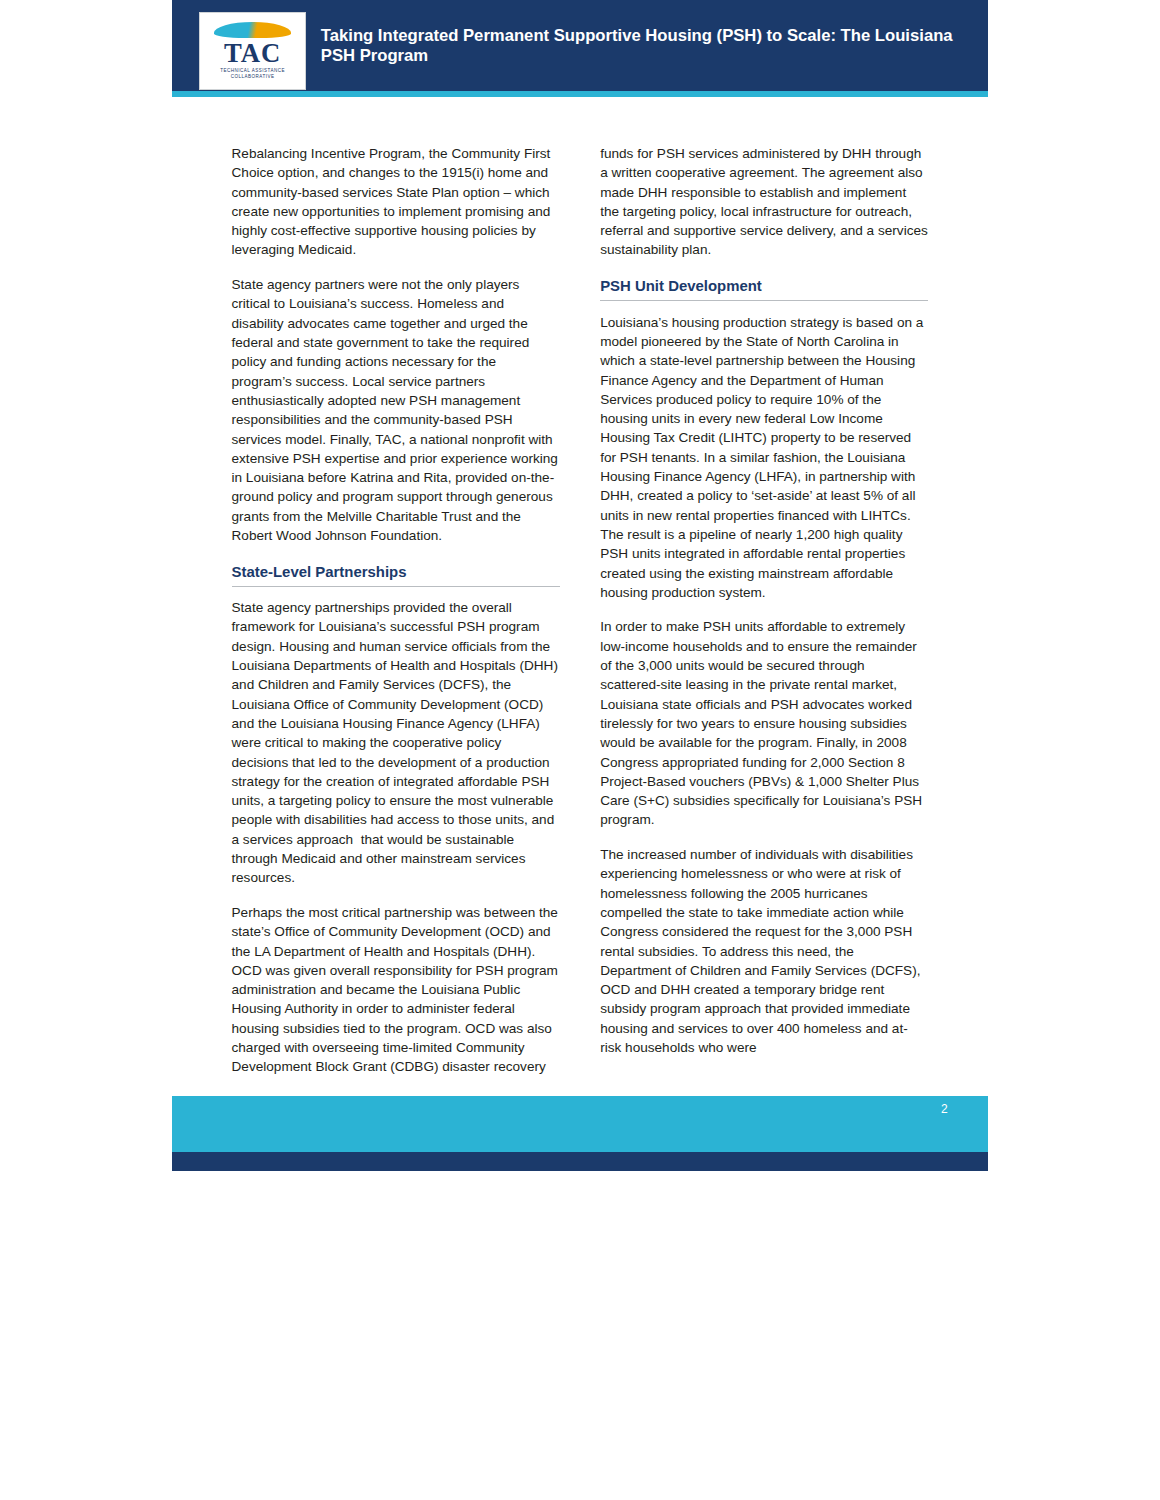TAC
TECHNICAL ASSISTANCE
COLLABORATIVE
Taking Integrated Permanent Supportive Housing (PSH) to Scale: The Louisiana PSH Program
Rebalancing Incentive Program, the Community First Choice option, and changes to the 1915(i) home and community-based services State Plan option – which create new opportunities to implement promising and highly cost-effective supportive housing policies by leveraging Medicaid.
State agency partners were not the only players critical to Louisiana’s success. Homeless and disability advocates came together and urged the federal and state government to take the required policy and funding actions necessary for the program’s success. Local service partners enthusiastically adopted new PSH management responsibilities and the community-based PSH services model. Finally, TAC, a national nonprofit with extensive PSH expertise and prior experience working in Louisiana before Katrina and Rita, provided on-the-ground policy and program support through generous grants from the Melville Charitable Trust and the Robert Wood Johnson Foundation.
State-Level Partnerships
State agency partnerships provided the overall framework for Louisiana’s successful PSH program design. Housing and human service officials from the Louisiana Departments of Health and Hospitals (DHH) and Children and Family Services (DCFS), the Louisiana Office of Community Development (OCD) and the Louisiana Housing Finance Agency (LHFA) were critical to making the cooperative policy decisions that led to the development of a production strategy for the creation of integrated affordable PSH units, a targeting policy to ensure the most vulnerable people with disabilities had access to those units, and a services approach that would be sustainable through Medicaid and other mainstream services resources.
Perhaps the most critical partnership was between the state’s Office of Community Development (OCD) and the LA Department of Health and Hospitals (DHH). OCD was given overall responsibility for PSH program administration and became the Louisiana Public Housing Authority in order to administer federal housing subsidies tied to the program. OCD was also charged with overseeing time-limited Community Development Block Grant (CDBG) disaster recovery funds for PSH services administered by DHH through a written cooperative agreement. The agreement also made DHH responsible to establish and implement the targeting policy, local infrastructure for outreach, referral and supportive service delivery, and a services sustainability plan.
PSH Unit Development
Louisiana’s housing production strategy is based on a model pioneered by the State of North Carolina in which a state-level partnership between the Housing Finance Agency and the Department of Human Services produced policy to require 10% of the housing units in every new federal Low Income Housing Tax Credit (LIHTC) property to be reserved for PSH tenants. In a similar fashion, the Louisiana Housing Finance Agency (LHFA), in partnership with DHH, created a policy to ‘set-aside’ at least 5% of all units in new rental properties financed with LIHTCs. The result is a pipeline of nearly 1,200 high quality PSH units integrated in affordable rental properties created using the existing mainstream affordable housing production system.
In order to make PSH units affordable to extremely low-income households and to ensure the remainder of the 3,000 units would be secured through scattered-site leasing in the private rental market, Louisiana state officials and PSH advocates worked tirelessly for two years to ensure housing subsidies would be available for the program. Finally, in 2008 Congress appropriated funding for 2,000 Section 8 Project-Based vouchers (PBVs) & 1,000 Shelter Plus Care (S+C) subsidies specifically for Louisiana’s PSH program.
The increased number of individuals with disabilities experiencing homelessness or who were at risk of homelessness following the 2005 hurricanes compelled the state to take immediate action while Congress considered the request for the 3,000 PSH rental subsidies. To address this need, the Department of Children and Family Services (DCFS), OCD and DHH created a temporary bridge rent subsidy program approach that provided immediate housing and services to over 400 homeless and at-risk households who were
2